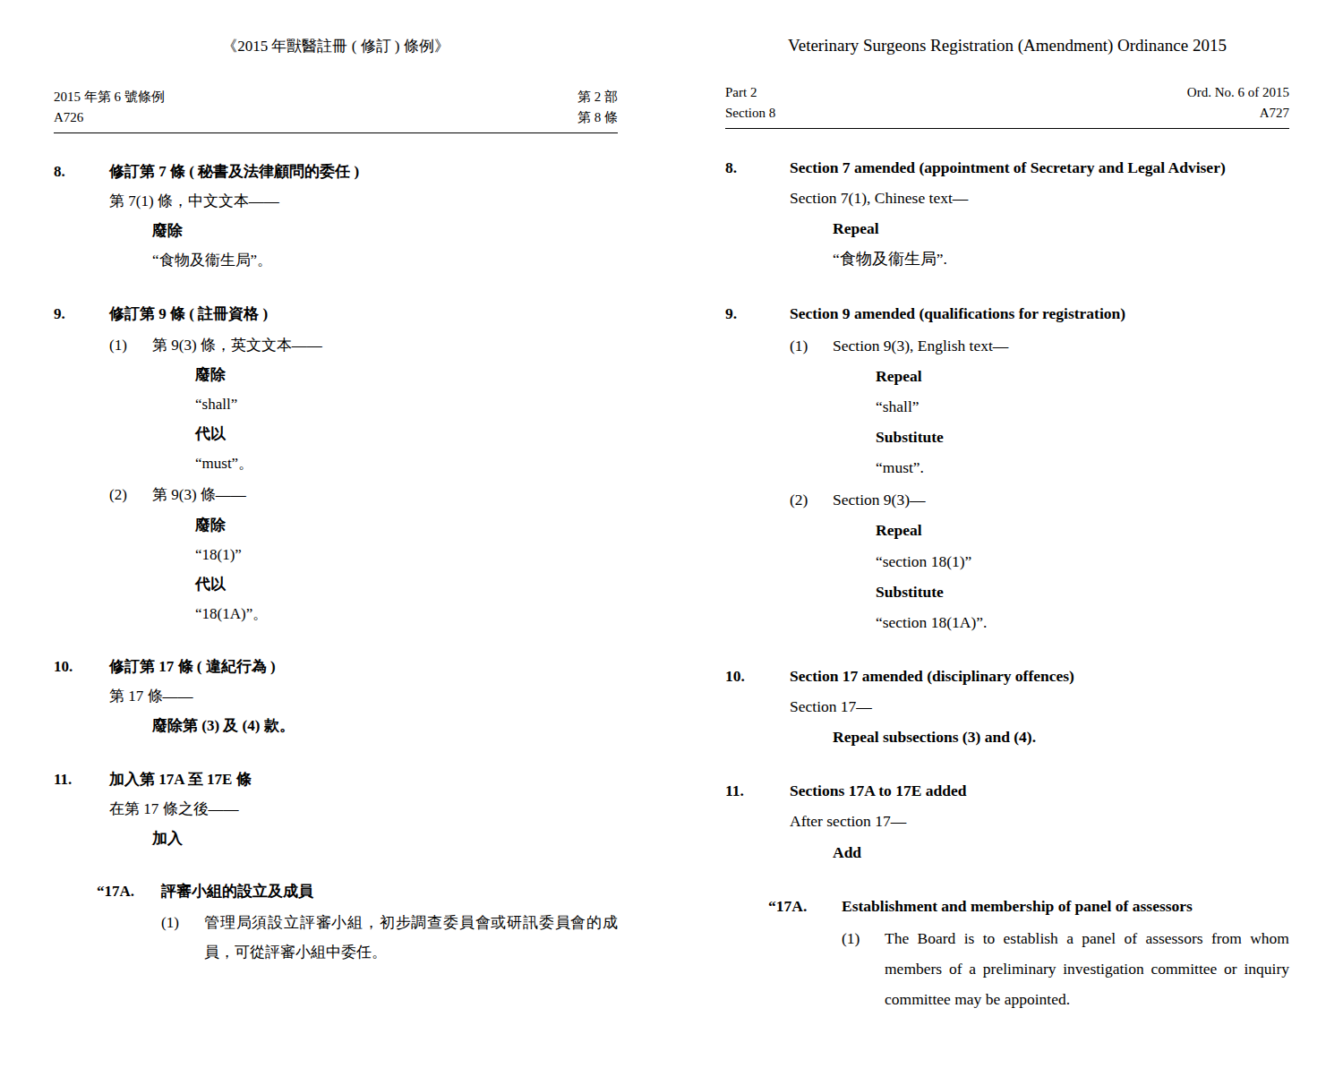《2015 年獸醫註冊 ( 修訂 ) 條例》
2015 年第 6 號條例
A726
第 2 部
第 8 條
8.
修訂第 7 條 ( 秘書及法律顧問的委任 )
第 7(1) 條，中文文本——
廢除
“食物及衞生局”。
9.
修訂第 9 條 ( 註冊資格 )
(1)
第 9(3) 條，英文文本——
廢除
“shall”
代以
“must”。
(2)
第 9(3) 條——
廢除
“18(1)”
代以
“18(1A)”。
10.
修訂第 17 條 ( 違紀行為 )
第 17 條——
廢除第 (3) 及 (4) 款。
11.
加入第 17A 至 17E 條
在第 17 條之後——
加入
“17A.
評審小組的設立及成員
(1)
管理局須設立評審小組，初步調查委員會或研訊委員會的成員，可從評審小組中委任。
Veterinary Surgeons Registration (Amendment) Ordinance 2015
Part 2
Section 8
Ord. No. 6 of 2015
A727
8.
Section 7 amended (appointment of Secretary and Legal Adviser)
Section 7(1), Chinese text—
Repeal
“食物及衞生局”.
9.
Section 9 amended (qualifications for registration)
(1)
Section 9(3), English text—
Repeal
“shall”
Substitute
“must”.
(2)
Section 9(3)—
Repeal
“section 18(1)”
Substitute
“section 18(1A)”.
10.
Section 17 amended (disciplinary offences)
Section 17—
Repeal subsections (3) and (4).
11.
Sections 17A to 17E added
After section 17—
Add
“17A.
Establishment and membership of panel of assessors
(1)
The Board is to establish a panel of assessors from whom members of a preliminary investigation committee or inquiry committee may be appointed.